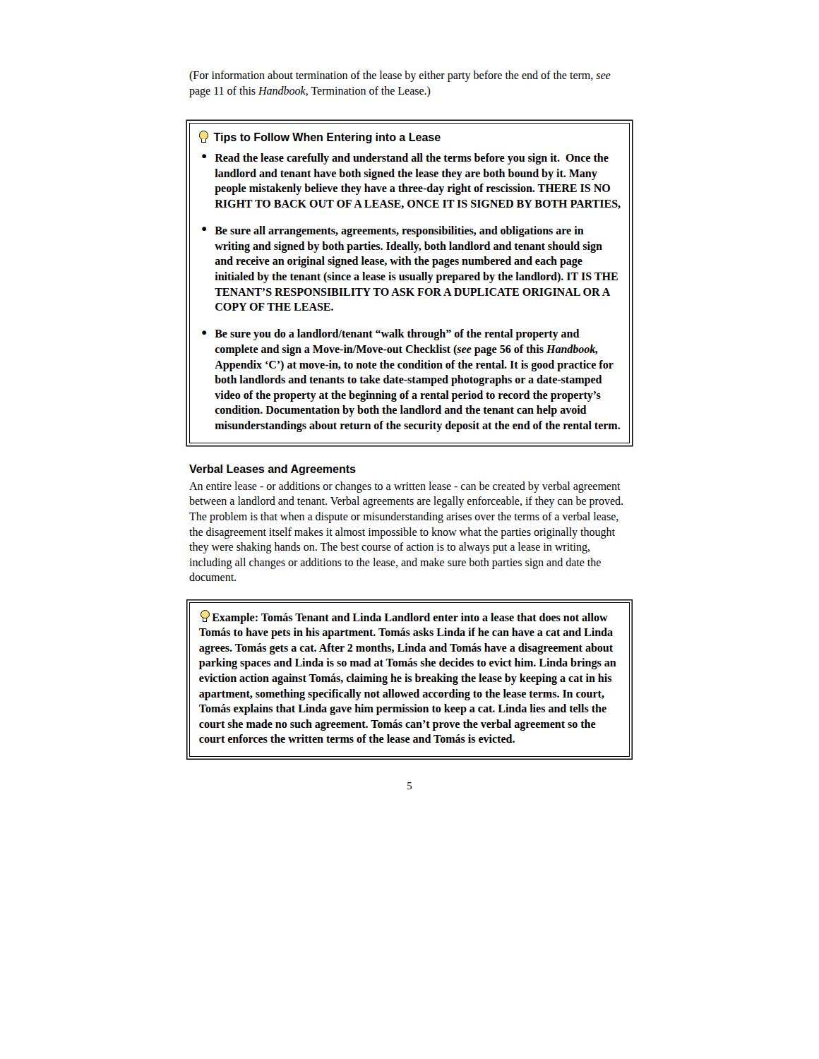(For information about termination of the lease by either party before the end of the term, see page 11 of this Handbook, Termination of the Lease.)
Tips to Follow When Entering into a Lease
Read the lease carefully and understand all the terms before you sign it. Once the landlord and tenant have both signed the lease they are both bound by it. Many people mistakenly believe they have a three-day right of rescission. There is no right to back out of a lease, once it is signed by both parties,
Be sure all arrangements, agreements, responsibilities, and obligations are in writing and signed by both parties. Ideally, both landlord and tenant should sign and receive an original signed lease, with the pages numbered and each page initialed by the tenant (since a lease is usually prepared by the landlord). It is the tenant’s responsibility to ask for a duplicate original or a copy of the lease.
Be sure you do a landlord/tenant “walk through” of the rental property and complete and sign a Move-in/Move-out Checklist (see page 56 of this Handbook, Appendix ‘C’) at move-in, to note the condition of the rental. It is good practice for both landlords and tenants to take date-stamped photographs or a date-stamped video of the property at the beginning of a rental period to record the property’s condition. Documentation by both the landlord and the tenant can help avoid misunderstandings about return of the security deposit at the end of the rental term.
Verbal Leases and Agreements
An entire lease - or additions or changes to a written lease - can be created by verbal agreement between a landlord and tenant. Verbal agreements are legally enforceable, if they can be proved. The problem is that when a dispute or misunderstanding arises over the terms of a verbal lease, the disagreement itself makes it almost impossible to know what the parties originally thought they were shaking hands on. The best course of action is to always put a lease in writing, including all changes or additions to the lease, and make sure both parties sign and date the document.
Example: Tomás Tenant and Linda Landlord enter into a lease that does not allow Tomás to have pets in his apartment. Tomás asks Linda if he can have a cat and Linda agrees. Tomás gets a cat. After 2 months, Linda and Tomás have a disagreement about parking spaces and Linda is so mad at Tomás she decides to evict him. Linda brings an eviction action against Tomás, claiming he is breaking the lease by keeping a cat in his apartment, something specifically not allowed according to the lease terms. In court, Tomás explains that Linda gave him permission to keep a cat. Linda lies and tells the court she made no such agreement. Tomás can’t prove the verbal agreement so the court enforces the written terms of the lease and Tomás is evicted.
5